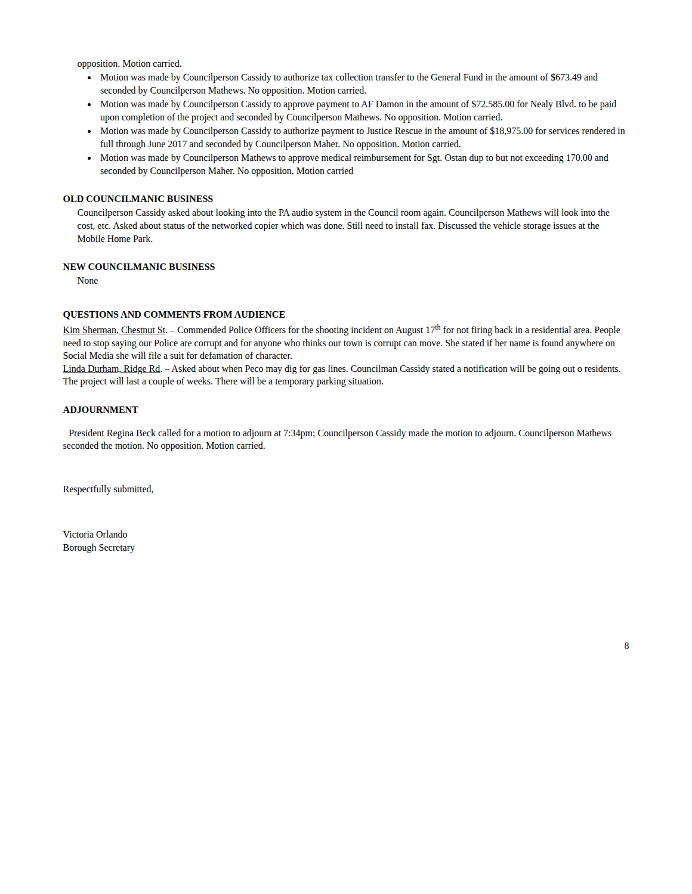opposition. Motion carried.
Motion was made by Councilperson Cassidy to authorize tax collection transfer to the General Fund in the amount of $673.49 and seconded by Councilperson Mathews. No opposition. Motion carried.
Motion was made by Councilperson Cassidy to approve payment to AF Damon in the amount of $72.585.00 for Nealy Blvd. to be paid upon completion of the project and seconded by Councilperson Mathews. No opposition. Motion carried.
Motion was made by Councilperson Cassidy to authorize payment to Justice Rescue in the amount of $18,975.00 for services rendered in full through June 2017 and seconded by Councilperson Maher. No opposition. Motion carried.
Motion was made by Councilperson Mathews to approve medical reimbursement for Sgt. Ostan dup to but not exceeding 170.00 and seconded by Councilperson Maher. No opposition. Motion carried
Old Councilmanic Business
Councilperson Cassidy asked about looking into the PA audio system in the Council room again. Councilperson Mathews will look into the cost, etc. Asked about status of the networked copier which was done. Still need to install fax. Discussed the vehicle storage issues at the Mobile Home Park.
New Councilmanic Business
None
Questions and Comments from Audience
Kim Sherman, Chestnut St. – Commended Police Officers for the shooting incident on August 17th for not firing back in a residential area. People need to stop saying our Police are corrupt and for anyone who thinks our town is corrupt can move. She stated if her name is found anywhere on Social Media she will file a suit for defamation of character.
Linda Durham, Ridge Rd. – Asked about when Peco may dig for gas lines. Councilman Cassidy stated a notification will be going out o residents. The project will last a couple of weeks. There will be a temporary parking situation.
Adjournment
President Regina Beck called for a motion to adjourn at 7:34pm; Councilperson Cassidy made the motion to adjourn. Councilperson Mathews seconded the motion. No opposition. Motion carried.
Respectfully submitted,
Victoria Orlando
Borough Secretary
8